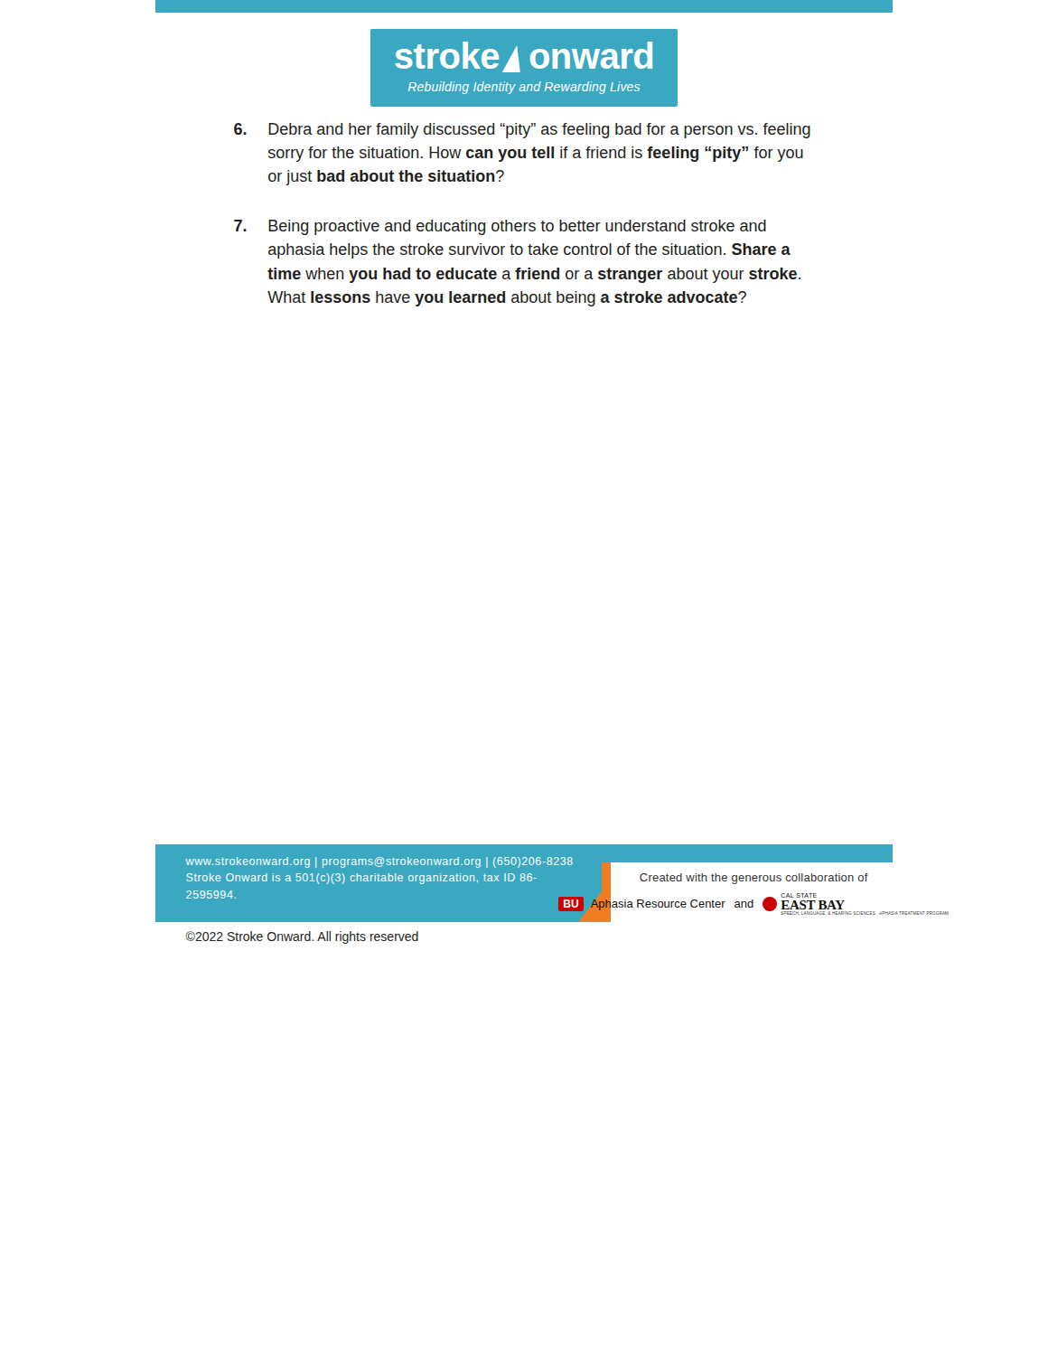stroke onward
Rebuilding Identity and Rewarding Lives
6. Debra and her family discussed “pity” as feeling bad for a person vs. feeling sorry for the situation. How can you tell if a friend is feeling “pity” for you or just bad about the situation?
7. Being proactive and educating others to better understand stroke and aphasia helps the stroke survivor to take control of the situation. Share a time when you had to educate a friend or a stranger about your stroke. What lessons have you learned about being a stroke advocate?
www.strokeonward.org | programs@strokeonward.org | (650)206-8238
Stroke Onward is a 501(c)(3) charitable organization, tax ID 86-2595994.
Created with the generous collaboration of
BU Aphasia Resource Center and CAL STATE EAST BAY SPEECH, LANGUAGE, & HEARING SCIENCES APHASIA TREATMENT PROGRAM
7
©2022 Stroke Onward. All rights reserved